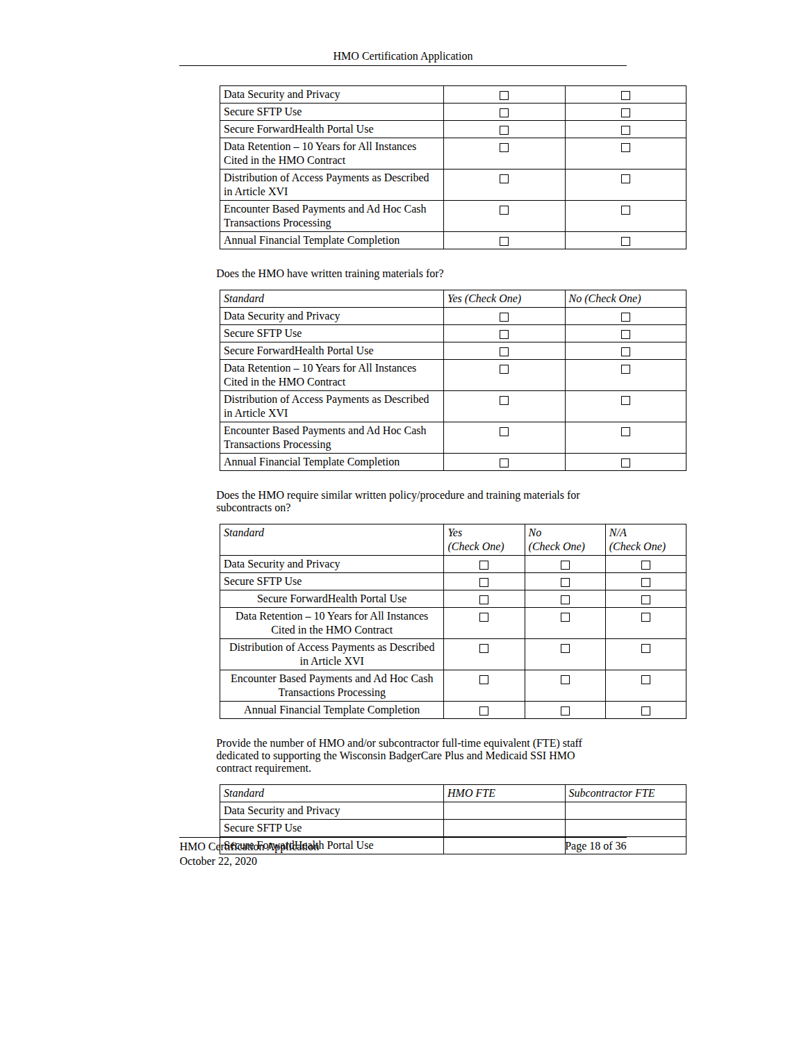HMO Certification Application
| Data Security and Privacy | | |
| Secure SFTP Use | | |
| Secure ForwardHealth Portal Use | | |
| Data Retention – 10 Years for All Instances Cited in the HMO Contract | | |
| Distribution of Access Payments as Described in Article XVI | | |
| Encounter Based Payments and Ad Hoc Cash Transactions Processing | | |
| Annual Financial Template Completion | | |
Does the HMO have written training materials for?
| Standard | Yes (Check One) | No (Check One) |
| --- | --- | --- |
| Data Security and Privacy | | |
| Secure SFTP Use | | |
| Secure ForwardHealth Portal Use | | |
| Data Retention – 10 Years for All Instances Cited in the HMO Contract | | |
| Distribution of Access Payments as Described in Article XVI | | |
| Encounter Based Payments and Ad Hoc Cash Transactions Processing | | |
| Annual Financial Template Completion | | |
Does the HMO require similar written policy/procedure and training materials for subcontracts on?
| Standard | Yes (Check One) | No (Check One) | N/A (Check One) |
| --- | --- | --- | --- |
| Data Security and Privacy | | | |
| Secure SFTP Use | | | |
| Secure ForwardHealth Portal Use | | | |
| Data Retention – 10 Years for All Instances Cited in the HMO Contract | | | |
| Distribution of Access Payments as Described in Article XVI | | | |
| Encounter Based Payments and Ad Hoc Cash Transactions Processing | | | |
| Annual Financial Template Completion | | | |
Provide the number of HMO and/or subcontractor full-time equivalent (FTE) staff dedicated to supporting the Wisconsin BadgerCare Plus and Medicaid SSI HMO contract requirement.
| Standard | HMO FTE | Subcontractor FTE |
| --- | --- | --- |
| Data Security and Privacy | | |
| Secure SFTP Use | | |
| Secure ForwardHealth Portal Use | | |
HMO Certification Application
October 22, 2020
Page 18 of 36